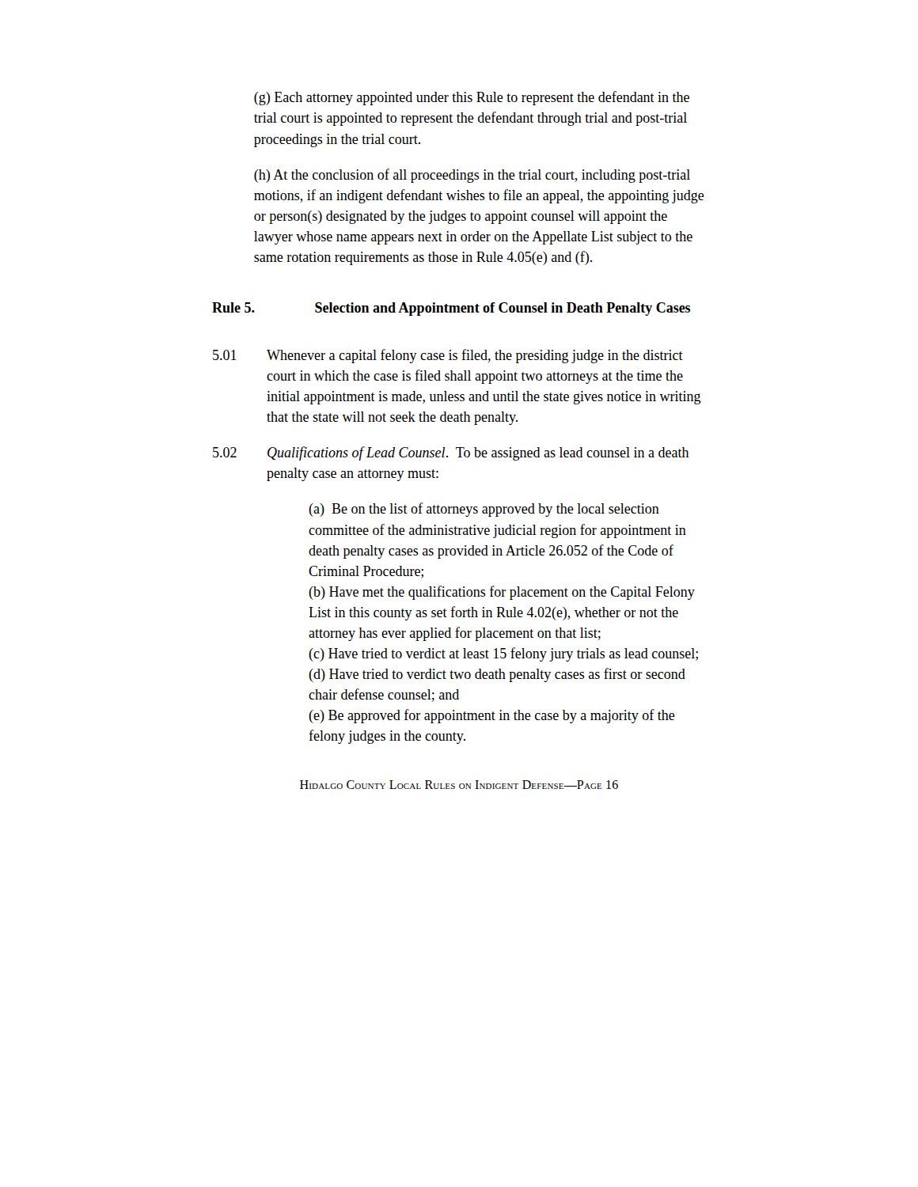(g) Each attorney appointed under this Rule to represent the defendant in the trial court is appointed to represent the defendant through trial and post-trial proceedings in the trial court.
(h) At the conclusion of all proceedings in the trial court, including post-trial motions, if an indigent defendant wishes to file an appeal, the appointing judge or person(s) designated by the judges to appoint counsel will appoint the lawyer whose name appears next in order on the Appellate List subject to the same rotation requirements as those in Rule 4.05(e) and (f).
Rule 5. Selection and Appointment of Counsel in Death Penalty Cases
5.01
Whenever a capital felony case is filed, the presiding judge in the district court in which the case is filed shall appoint two attorneys at the time the initial appointment is made, unless and until the state gives notice in writing that the state will not seek the death penalty.
5.02
Qualifications of Lead Counsel. To be assigned as lead counsel in a death penalty case an attorney must:
(a) Be on the list of attorneys approved by the local selection committee of the administrative judicial region for appointment in death penalty cases as provided in Article 26.052 of the Code of Criminal Procedure;
(b) Have met the qualifications for placement on the Capital Felony List in this county as set forth in Rule 4.02(e), whether or not the attorney has ever applied for placement on that list;
(c) Have tried to verdict at least 15 felony jury trials as lead counsel;
(d) Have tried to verdict two death penalty cases as first or second chair defense counsel; and
(e) Be approved for appointment in the case by a majority of the felony judges in the county.
Hidalgo County Local Rules on Indigent Defense—Page 16